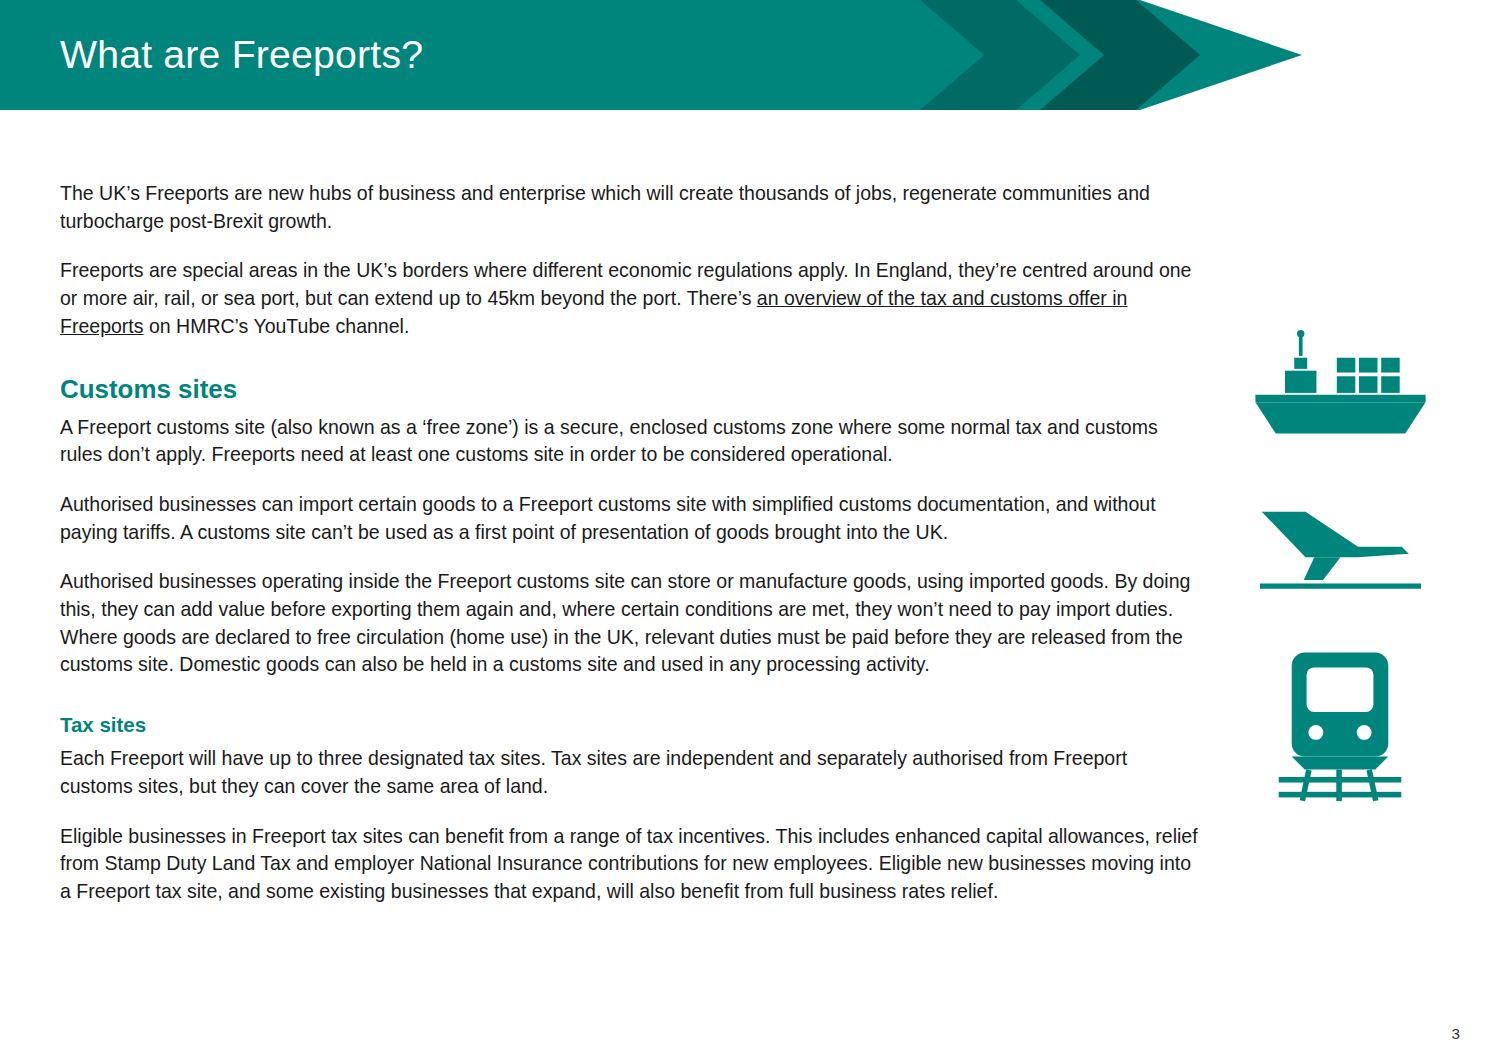What are Freeports?
The UK’s Freeports are new hubs of business and enterprise which will create thousands of jobs, regenerate communities and turbocharge post-Brexit growth.
Freeports are special areas in the UK’s borders where different economic regulations apply. In England, they’re centred around one or more air, rail, or sea port, but can extend up to 45km beyond the port. There’s an overview of the tax and customs offer in Freeports on HMRC’s YouTube channel.
Customs sites
A Freeport customs site (also known as a ‘free zone’) is a secure, enclosed customs zone where some normal tax and customs rules don’t apply. Freeports need at least one customs site in order to be considered operational.
Authorised businesses can import certain goods to a Freeport customs site with simplified customs documentation, and without paying tariffs. A customs site can’t be used as a first point of presentation of goods brought into the UK.
Authorised businesses operating inside the Freeport customs site can store or manufacture goods, using imported goods. By doing this, they can add value before exporting them again and, where certain conditions are met, they won’t need to pay import duties. Where goods are declared to free circulation (home use) in the UK, relevant duties must be paid before they are released from the customs site. Domestic goods can also be held in a customs site and used in any processing activity.
Tax sites
Each Freeport will have up to three designated tax sites. Tax sites are independent and separately authorised from Freeport customs sites, but they can cover the same area of land.
Eligible businesses in Freeport tax sites can benefit from a range of tax incentives. This includes enhanced capital allowances, relief from Stamp Duty Land Tax and employer National Insurance contributions for new employees. Eligible new businesses moving into a Freeport tax site, and some existing businesses that expand, will also benefit from full business rates relief.
3